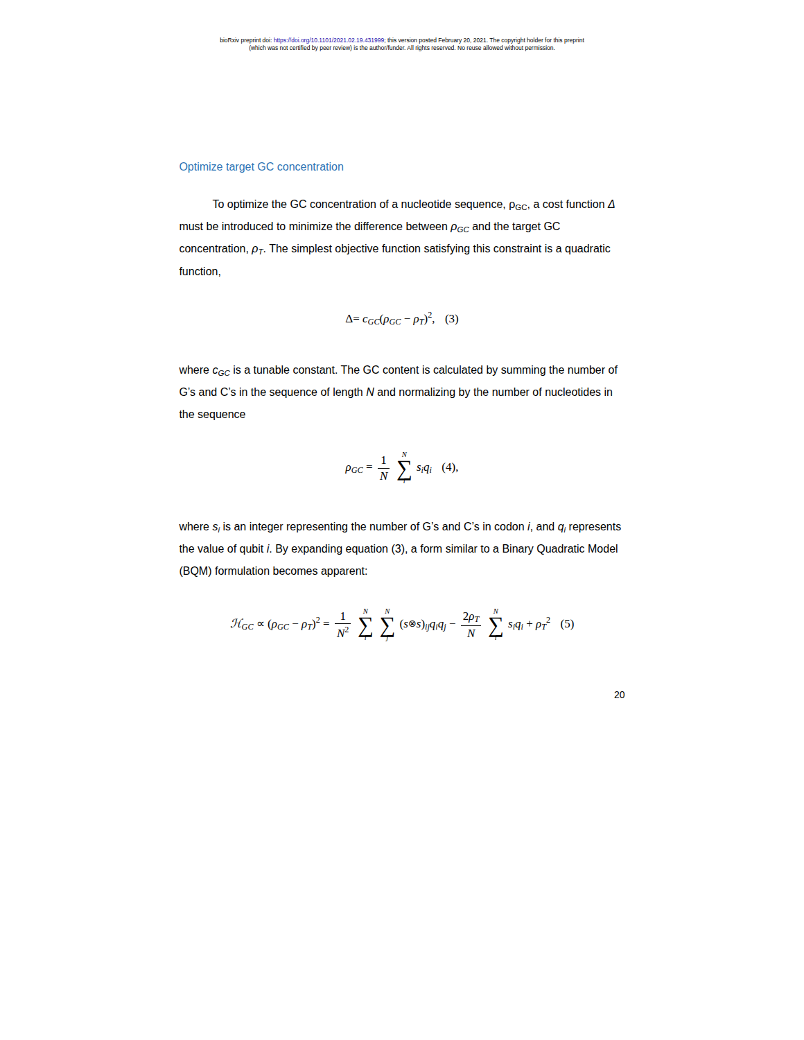bioRxiv preprint doi: https://doi.org/10.1101/2021.02.19.431999; this version posted February 20, 2021. The copyright holder for this preprint
(which was not certified by peer review) is the author/funder. All rights reserved. No reuse allowed without permission.
Optimize target GC concentration
To optimize the GC concentration of a nucleotide sequence, ρGC, a cost function Δ must be introduced to minimize the difference between ρGC and the target GC concentration, ρT. The simplest objective function satisfying this constraint is a quadratic function,
Δ= cGC(ρGC − ρT)2, (3)
where cGC is a tunable constant. The GC content is calculated by summing the number of G’s and C’s in the sequence of length N and normalizing by the number of nucleotides in the sequence
ρGC = 1 N N ∑ i siqi (4),
where si is an integer representing the number of G’s and C’s in codon i, and qi represents the value of qubit i. By expanding equation (3), a form similar to a Binary Quadratic Model (BQM) formulation becomes apparent:
ℋGC ∝ (ρGC − ρT)2 = 1 N 2 N ∑ i N ∑ j (s⊗s)ij qiqj − 2ρT N N ∑ i siqi + ρT 2 (5)
20